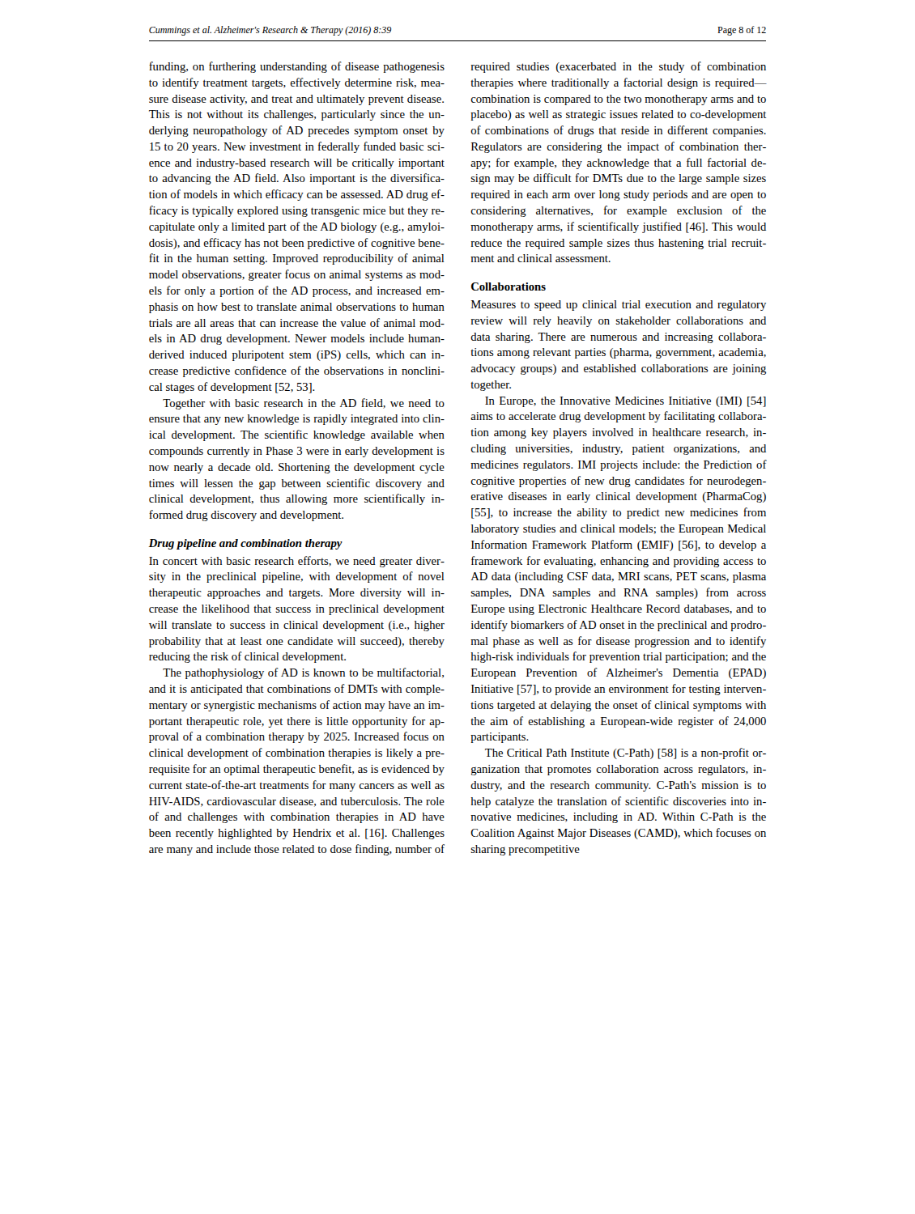Cummings et al. Alzheimer's Research & Therapy (2016) 8:39
Page 8 of 12
funding, on furthering understanding of disease pathogenesis to identify treatment targets, effectively determine risk, measure disease activity, and treat and ultimately prevent disease. This is not without its challenges, particularly since the underlying neuropathology of AD precedes symptom onset by 15 to 20 years. New investment in federally funded basic science and industry-based research will be critically important to advancing the AD field. Also important is the diversification of models in which efficacy can be assessed. AD drug efficacy is typically explored using transgenic mice but they recapitulate only a limited part of the AD biology (e.g., amyloidosis), and efficacy has not been predictive of cognitive benefit in the human setting. Improved reproducibility of animal model observations, greater focus on animal systems as models for only a portion of the AD process, and increased emphasis on how best to translate animal observations to human trials are all areas that can increase the value of animal models in AD drug development. Newer models include human-derived induced pluripotent stem (iPS) cells, which can increase predictive confidence of the observations in nonclinical stages of development [52, 53].
Together with basic research in the AD field, we need to ensure that any new knowledge is rapidly integrated into clinical development. The scientific knowledge available when compounds currently in Phase 3 were in early development is now nearly a decade old. Shortening the development cycle times will lessen the gap between scientific discovery and clinical development, thus allowing more scientifically informed drug discovery and development.
Drug pipeline and combination therapy
In concert with basic research efforts, we need greater diversity in the preclinical pipeline, with development of novel therapeutic approaches and targets. More diversity will increase the likelihood that success in preclinical development will translate to success in clinical development (i.e., higher probability that at least one candidate will succeed), thereby reducing the risk of clinical development.
The pathophysiology of AD is known to be multifactorial, and it is anticipated that combinations of DMTs with complementary or synergistic mechanisms of action may have an important therapeutic role, yet there is little opportunity for approval of a combination therapy by 2025. Increased focus on clinical development of combination therapies is likely a prerequisite for an optimal therapeutic benefit, as is evidenced by current state-of-the-art treatments for many cancers as well as HIV-AIDS, cardiovascular disease, and tuberculosis. The role of and challenges with combination therapies in AD have been recently highlighted by Hendrix et al. [16]. Challenges are many and include those related to dose finding, number of required studies (exacerbated in the study of combination therapies where traditionally a factorial design is required—combination is compared to the two monotherapy arms and to placebo) as well as strategic issues related to co-development of combinations of drugs that reside in different companies. Regulators are considering the impact of combination therapy; for example, they acknowledge that a full factorial design may be difficult for DMTs due to the large sample sizes required in each arm over long study periods and are open to considering alternatives, for example exclusion of the monotherapy arms, if scientifically justified [46]. This would reduce the required sample sizes thus hastening trial recruitment and clinical assessment.
Collaborations
Measures to speed up clinical trial execution and regulatory review will rely heavily on stakeholder collaborations and data sharing. There are numerous and increasing collaborations among relevant parties (pharma, government, academia, advocacy groups) and established collaborations are joining together.
In Europe, the Innovative Medicines Initiative (IMI) [54] aims to accelerate drug development by facilitating collaboration among key players involved in healthcare research, including universities, industry, patient organizations, and medicines regulators. IMI projects include: the Prediction of cognitive properties of new drug candidates for neurodegenerative diseases in early clinical development (PharmaCog) [55], to increase the ability to predict new medicines from laboratory studies and clinical models; the European Medical Information Framework Platform (EMIF) [56], to develop a framework for evaluating, enhancing and providing access to AD data (including CSF data, MRI scans, PET scans, plasma samples, DNA samples and RNA samples) from across Europe using Electronic Healthcare Record databases, and to identify biomarkers of AD onset in the preclinical and prodromal phase as well as for disease progression and to identify high-risk individuals for prevention trial participation; and the European Prevention of Alzheimer's Dementia (EPAD) Initiative [57], to provide an environment for testing interventions targeted at delaying the onset of clinical symptoms with the aim of establishing a European-wide register of 24,000 participants.
The Critical Path Institute (C-Path) [58] is a non-profit organization that promotes collaboration across regulators, industry, and the research community. C-Path's mission is to help catalyze the translation of scientific discoveries into innovative medicines, including in AD. Within C-Path is the Coalition Against Major Diseases (CAMD), which focuses on sharing precompetitive